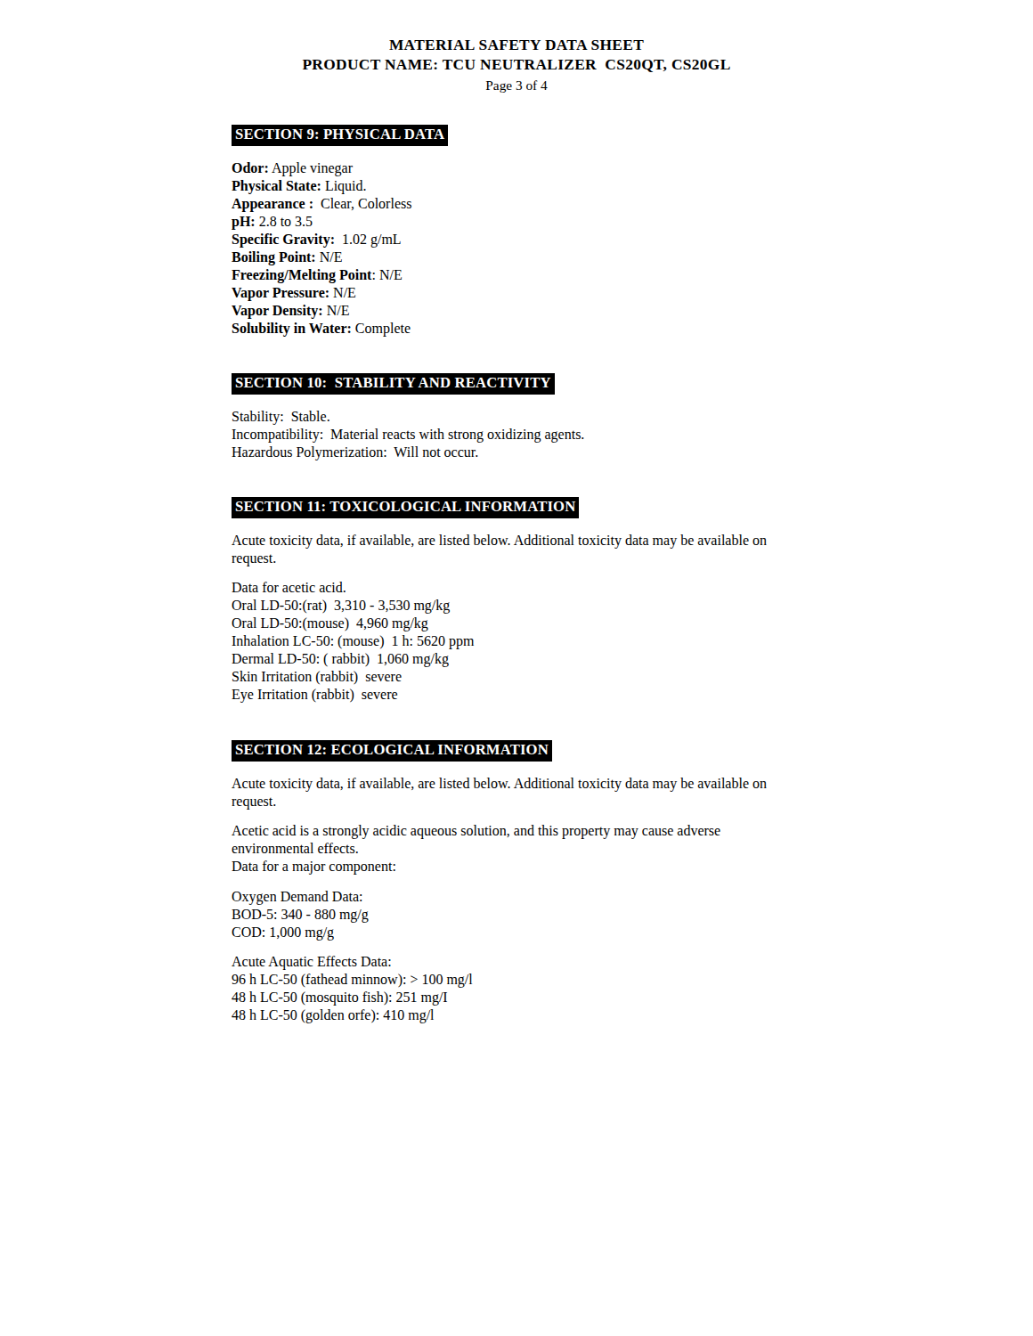MATERIAL SAFETY DATA SHEET
PRODUCT NAME: TCU NEUTRALIZER CS20QT, CS20GL
Page 3 of 4
SECTION 9: PHYSICAL DATA
Odor: Apple vinegar
Physical State: Liquid.
Appearance : Clear, Colorless
pH: 2.8 to 3.5
Specific Gravity: 1.02 g/mL
Boiling Point: N/E
Freezing/Melting Point: N/E
Vapor Pressure: N/E
Vapor Density: N/E
Solubility in Water: Complete
SECTION 10: STABILITY AND REACTIVITY
Stability: Stable.
Incompatibility: Material reacts with strong oxidizing agents.
Hazardous Polymerization: Will not occur.
SECTION 11: TOXICOLOGICAL INFORMATION
Acute toxicity data, if available, are listed below. Additional toxicity data may be available on request.
Data for acetic acid.
Oral LD-50:(rat) 3,310 - 3,530 mg/kg
Oral LD-50:(mouse) 4,960 mg/kg
Inhalation LC-50: (mouse) 1 h: 5620 ppm
Dermal LD-50: ( rabbit) 1,060 mg/kg
Skin Irritation (rabbit) severe
Eye Irritation (rabbit) severe
SECTION 12: ECOLOGICAL INFORMATION
Acute toxicity data, if available, are listed below. Additional toxicity data may be available on request.
Acetic acid is a strongly acidic aqueous solution, and this property may cause adverse environmental effects.
Data for a major component:
Oxygen Demand Data:
BOD-5: 340 - 880 mg/g
COD: 1,000 mg/g
Acute Aquatic Effects Data:
96 h LC-50 (fathead minnow): > 100 mg/l
48 h LC-50 (mosquito fish): 251 mg/I
48 h LC-50 (golden orfe): 410 mg/l